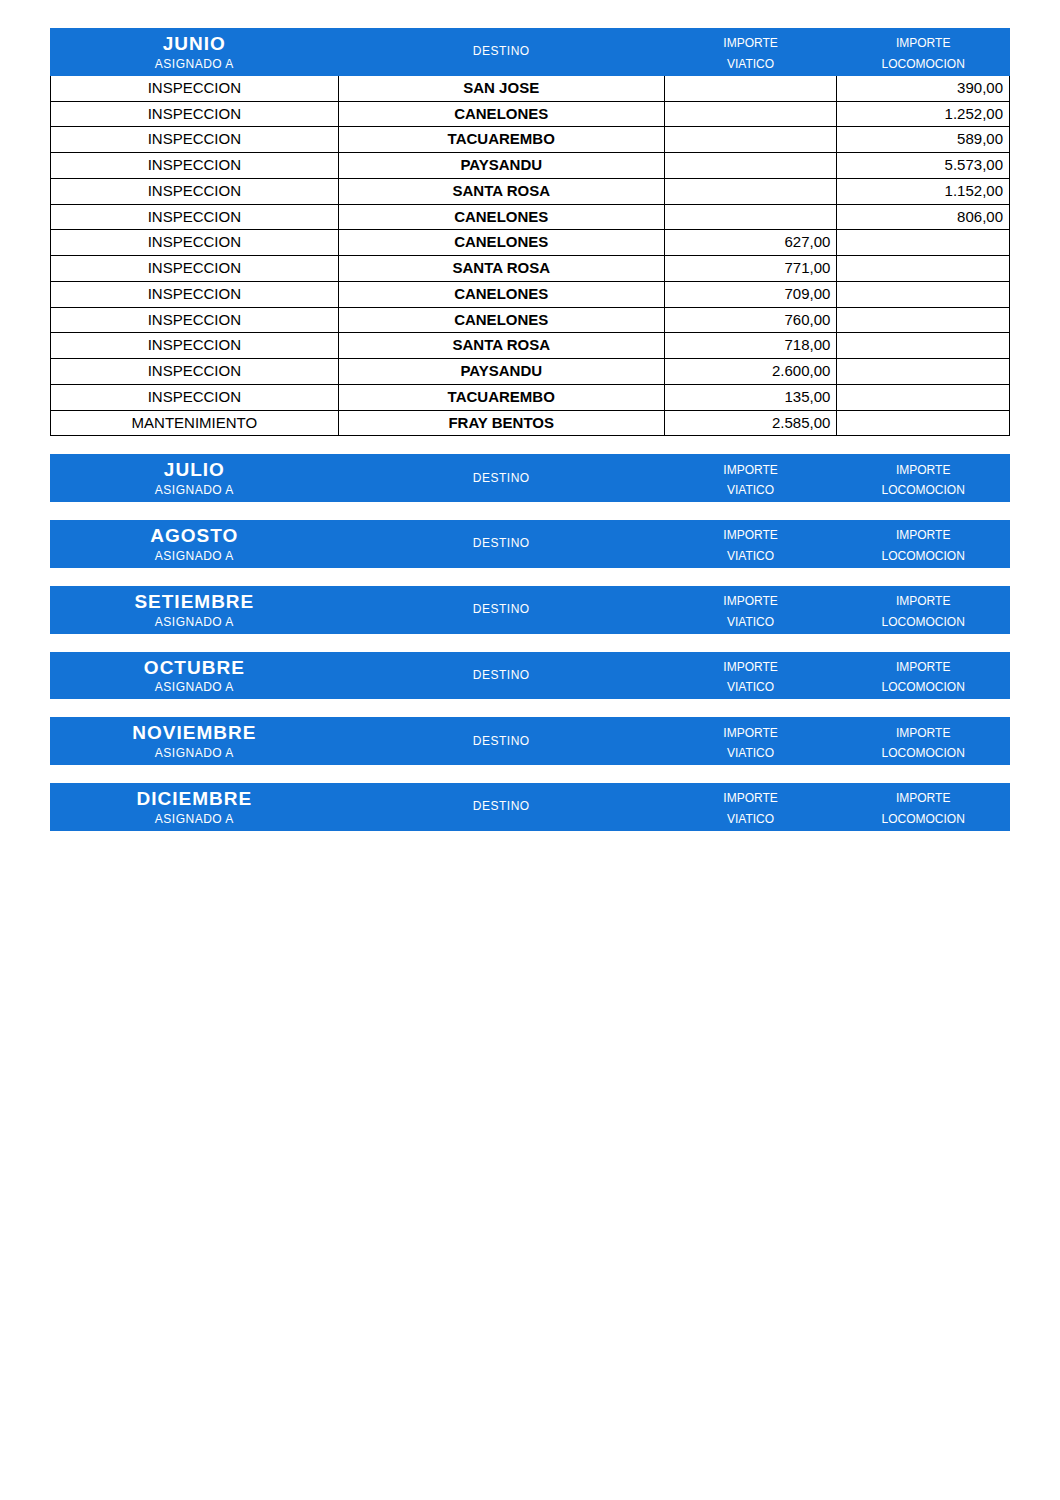| JUNIO | DESTINO | IMPORTE | IMPORTE |
| --- | --- | --- | --- |
| ASIGNADO A | VIATICO | LOCOMOCION |
| INSPECCION | SAN JOSE | | 390,00 |
| INSPECCION | CANELONES | | 1.252,00 |
| INSPECCION | TACUAREMBO | | 589,00 |
| INSPECCION | PAYSANDU | | 5.573,00 |
| INSPECCION | SANTA ROSA | | 1.152,00 |
| INSPECCION | CANELONES | | 806,00 |
| INSPECCION | CANELONES | 627,00 | |
| INSPECCION | SANTA ROSA | 771,00 | |
| INSPECCION | CANELONES | 709,00 | |
| INSPECCION | CANELONES | 760,00 | |
| INSPECCION | SANTA ROSA | 718,00 | |
| INSPECCION | PAYSANDU | 2.600,00 | |
| INSPECCION | TACUAREMBO | 135,00 | |
| MANTENIMIENTO | FRAY BENTOS | 2.585,00 | |
| JULIO | DESTINO | IMPORTE | IMPORTE |
| --- | --- | --- | --- |
| ASIGNADO A | VIATICO | LOCOMOCION |
| AGOSTO | DESTINO | IMPORTE | IMPORTE |
| --- | --- | --- | --- |
| ASIGNADO A | VIATICO | LOCOMOCION |
| SETIEMBRE | DESTINO | IMPORTE | IMPORTE |
| --- | --- | --- | --- |
| ASIGNADO A | VIATICO | LOCOMOCION |
| OCTUBRE | DESTINO | IMPORTE | IMPORTE |
| --- | --- | --- | --- |
| ASIGNADO A | VIATICO | LOCOMOCION |
| NOVIEMBRE | DESTINO | IMPORTE | IMPORTE |
| --- | --- | --- | --- |
| ASIGNADO A | VIATICO | LOCOMOCION |
| DICIEMBRE | DESTINO | IMPORTE | IMPORTE |
| --- | --- | --- | --- |
| ASIGNADO A | VIATICO | LOCOMOCION |